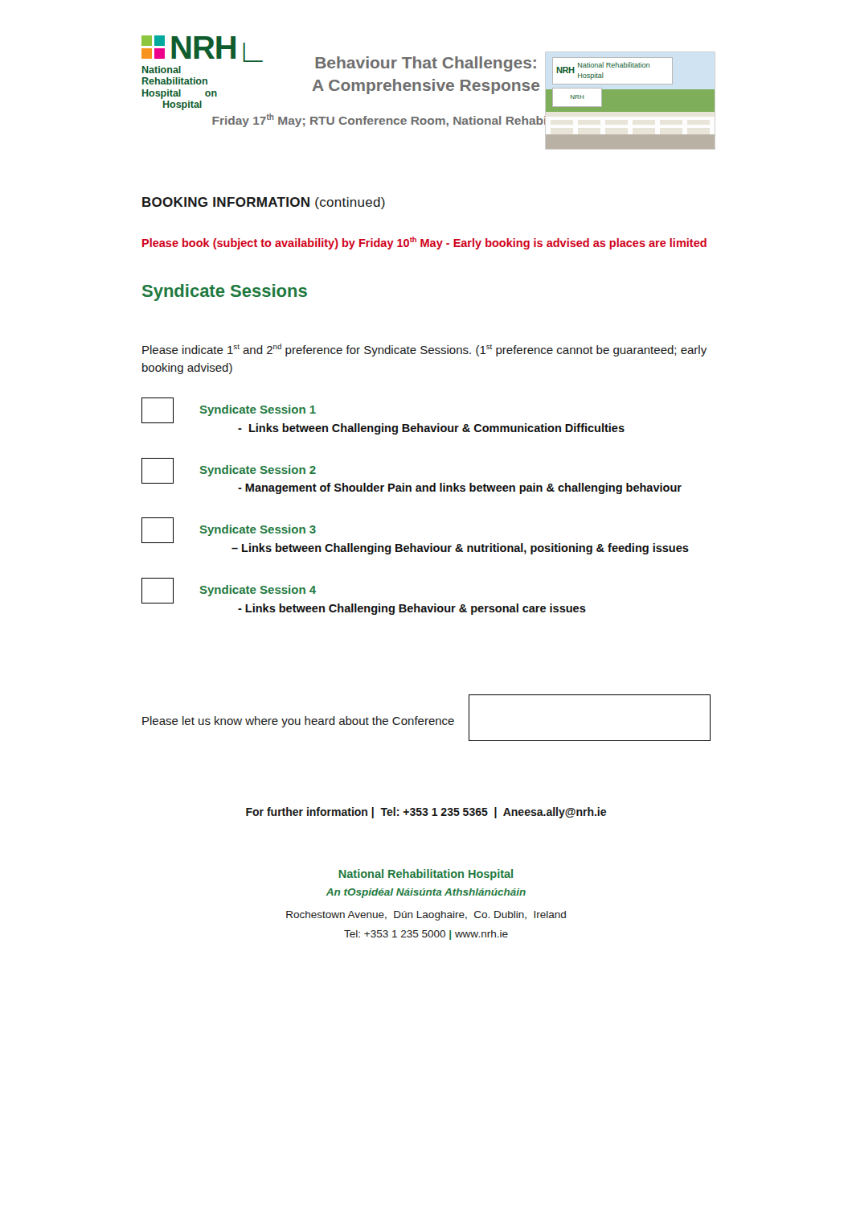NRH∟
National
Rehabilitation
Hospital on
Hospital
Behaviour That Challenges:
A Comprehensive Response
Friday 17th May; RTU Conference Room, National Rehabilitation Hospital
NRH National Rehabilitation Hospital
NRH
BOOKING INFORMATION (continued)
Please book (subject to availability) by Friday 10th May - Early booking is advised as places are limited
Syndicate Sessions
Please indicate 1st and 2nd preference for Syndicate Sessions. (1st preference cannot be guaranteed; early booking advised)
Syndicate Session 1 - Links between Challenging Behaviour & Communication Difficulties
Syndicate Session 2 - Management of Shoulder Pain and links between pain & challenging behaviour
Syndicate Session 3 – Links between Challenging Behaviour & nutritional, positioning & feeding issues
Syndicate Session 4 - Links between Challenging Behaviour & personal care issues
Please let us know where you heard about the Conference
For further information | Tel: +353 1 235 5365 | Aneesa.ally@nrh.ie
National Rehabilitation Hospital
An tOspidéal Náisúnta Athshlánúcháin
Rochestown Avenue, Dún Laoghaire, Co. Dublin, Ireland
Tel: +353 1 235 5000 | www.nrh.ie